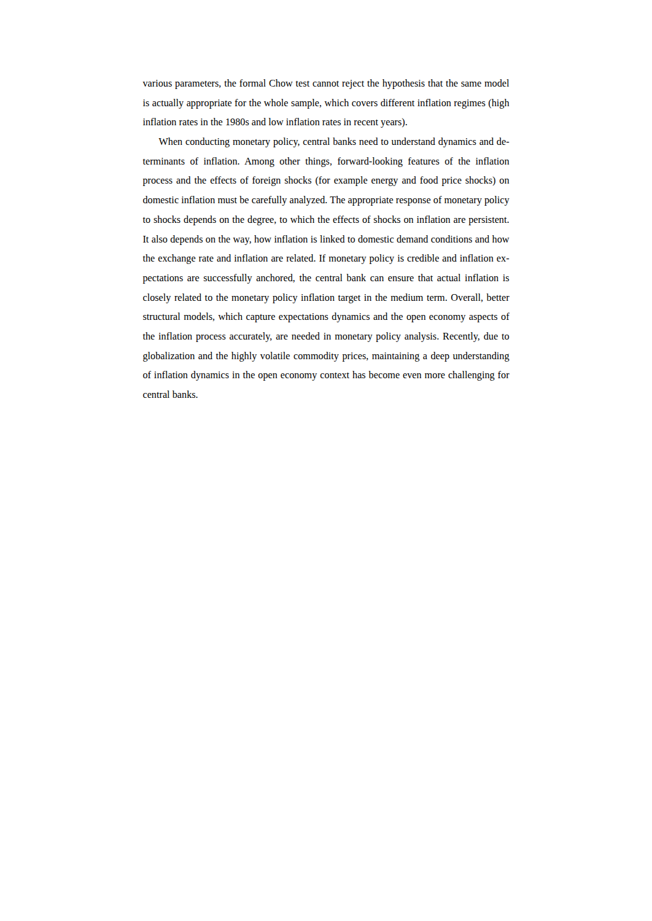various parameters, the formal Chow test cannot reject the hypothesis that the same model is actually appropriate for the whole sample, which covers different inflation regimes (high inflation rates in the 1980s and low inflation rates in recent years).
When conducting monetary policy, central banks need to understand dynamics and determinants of inflation. Among other things, forward-looking features of the inflation process and the effects of foreign shocks (for example energy and food price shocks) on domestic inflation must be carefully analyzed. The appropriate response of monetary policy to shocks depends on the degree, to which the effects of shocks on inflation are persistent. It also depends on the way, how inflation is linked to domestic demand conditions and how the exchange rate and inflation are related. If monetary policy is credible and inflation expectations are successfully anchored, the central bank can ensure that actual inflation is closely related to the monetary policy inflation target in the medium term. Overall, better structural models, which capture expectations dynamics and the open economy aspects of the inflation process accurately, are needed in monetary policy analysis. Recently, due to globalization and the highly volatile commodity prices, maintaining a deep understanding of inflation dynamics in the open economy context has become even more challenging for central banks.